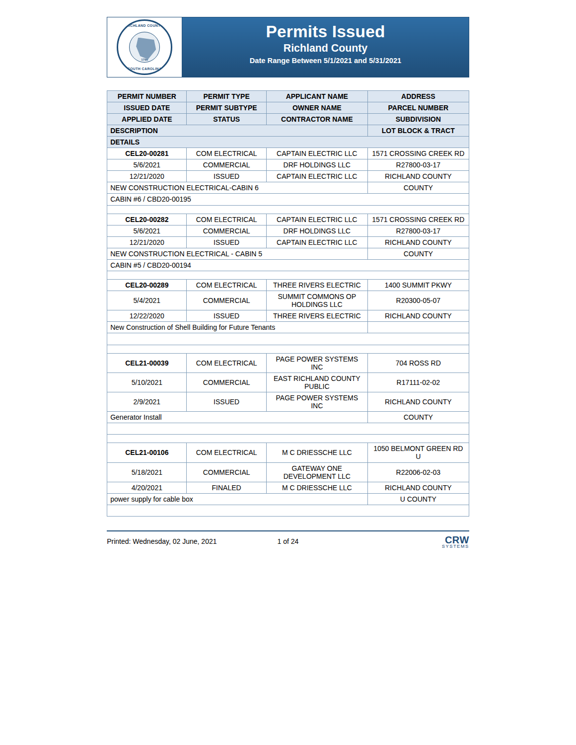Permits Issued
Richland County
Date Range Between 5/1/2021 and 5/31/2021
| PERMIT NUMBER | PERMIT TYPE | APPLICANT NAME | ADDRESS |
| --- | --- | --- | --- |
| ISSUED DATE | PERMIT SUBTYPE | OWNER NAME | PARCEL NUMBER |
| APPLIED DATE | STATUS | CONTRACTOR NAME | SUBDIVISION |
| DESCRIPTION | LOT BLOCK & TRACT |
| DETAILS |
| CEL20-00281 | COM ELECTRICAL | CAPTAIN ELECTRIC LLC | 1571 CROSSING CREEK RD |
| 5/6/2021 | COMMERCIAL | DRF HOLDINGS LLC | R27800-03-17 |
| 12/21/2020 | ISSUED | CAPTAIN ELECTRIC LLC | RICHLAND COUNTY |
| NEW CONSTRUCTION ELECTRICAL-CABIN 6 | COUNTY |
| CABIN #6 / CBD20-00195 |
| CEL20-00282 | COM ELECTRICAL | CAPTAIN ELECTRIC LLC | 1571 CROSSING CREEK RD |
| 5/6/2021 | COMMERCIAL | DRF HOLDINGS LLC | R27800-03-17 |
| 12/21/2020 | ISSUED | CAPTAIN ELECTRIC LLC | RICHLAND COUNTY |
| NEW CONSTRUCTION ELECTRICAL - CABIN 5 | COUNTY |
| CABIN #5 / CBD20-00194 |
| CEL20-00289 | COM ELECTRICAL | THREE RIVERS ELECTRIC | 1400 SUMMIT PKWY |
| 5/4/2021 | COMMERCIAL | SUMMIT COMMONS OP HOLDINGS LLC | R20300-05-07 |
| 12/22/2020 | ISSUED | THREE RIVERS ELECTRIC | RICHLAND COUNTY |
| New Construction of Shell Building for Future Tenants | |
| CEL21-00039 | COM ELECTRICAL | PAGE POWER SYSTEMS INC | 704 ROSS RD |
| 5/10/2021 | COMMERCIAL | EAST RICHLAND COUNTY PUBLIC | R17111-02-02 |
| 2/9/2021 | ISSUED | PAGE POWER SYSTEMS INC | RICHLAND COUNTY |
| Generator Install | COUNTY |
| CEL21-00106 | COM ELECTRICAL | M C DRIESSCHE LLC | 1050 BELMONT GREEN RD U |
| 5/18/2021 | COMMERCIAL | GATEWAY ONE DEVELOPMENT LLC | R22006-02-03 |
| 4/20/2021 | FINALED | M C DRIESSCHE LLC | RICHLAND COUNTY |
| power supply for cable box | U COUNTY |
Printed: Wednesday, 02 June, 2021
1 of 24
CRWSYSTEMS